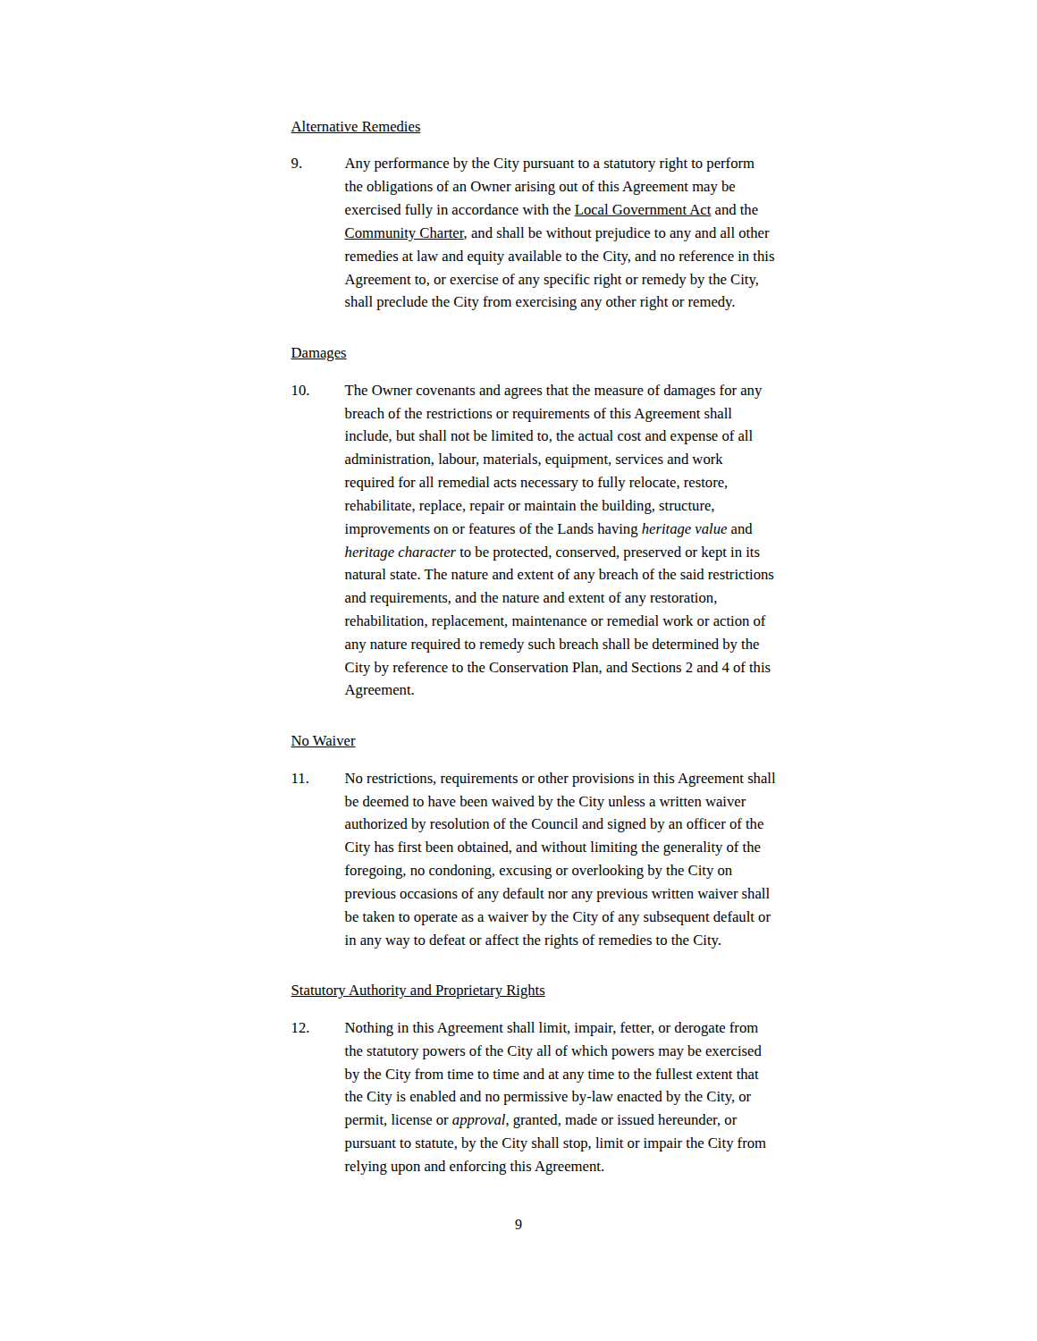Alternative Remedies
9.
Any performance by the City pursuant to a statutory right to perform the obligations of an Owner arising out of this Agreement may be exercised fully in accordance with the Local Government Act and the Community Charter, and shall be without prejudice to any and all other remedies at law and equity available to the City, and no reference in this Agreement to, or exercise of any specific right or remedy by the City, shall preclude the City from exercising any other right or remedy.
Damages
10.
The Owner covenants and agrees that the measure of damages for any breach of the restrictions or requirements of this Agreement shall include, but shall not be limited to, the actual cost and expense of all administration, labour, materials, equipment, services and work required for all remedial acts necessary to fully relocate, restore, rehabilitate, replace, repair or maintain the building, structure, improvements on or features of the Lands having heritage value and heritage character to be protected, conserved, preserved or kept in its natural state. The nature and extent of any breach of the said restrictions and requirements, and the nature and extent of any restoration, rehabilitation, replacement, maintenance or remedial work or action of any nature required to remedy such breach shall be determined by the City by reference to the Conservation Plan, and Sections 2 and 4 of this Agreement.
No Waiver
11.
No restrictions, requirements or other provisions in this Agreement shall be deemed to have been waived by the City unless a written waiver authorized by resolution of the Council and signed by an officer of the City has first been obtained, and without limiting the generality of the foregoing, no condoning, excusing or overlooking by the City on previous occasions of any default nor any previous written waiver shall be taken to operate as a waiver by the City of any subsequent default or in any way to defeat or affect the rights of remedies to the City.
Statutory Authority and Proprietary Rights
12.
Nothing in this Agreement shall limit, impair, fetter, or derogate from the statutory powers of the City all of which powers may be exercised by the City from time to time and at any time to the fullest extent that the City is enabled and no permissive by-law enacted by the City, or permit, license or approval, granted, made or issued hereunder, or pursuant to statute, by the City shall stop, limit or impair the City from relying upon and enforcing this Agreement.
9